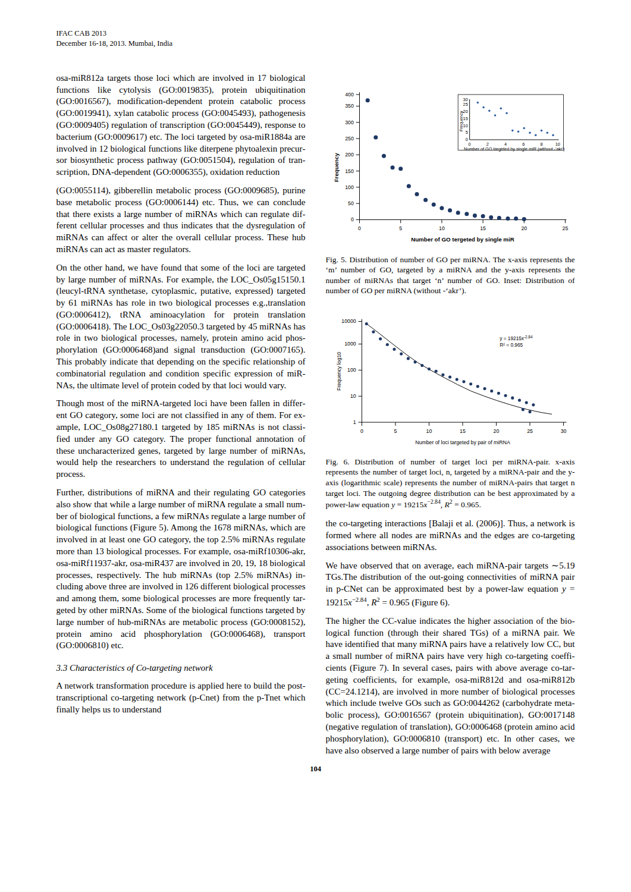IFAC CAB 2013
December 16-18, 2013. Mumbai, India
osa-miR812a targets those loci which are involved in 17 biological functions like cytolysis (GO:0019835), protein ubiquitination (GO:0016567), modification-dependent protein catabolic process (GO:0019941), xylan catabolic process (GO:0045493), pathogenesis (GO:0009405) regulation of transcription (GO:0045449), response to bacterium (GO:0009617) etc. The loci targeted by osa-miR1884a are involved in 12 biological functions like diterpene phytoalexin precursor biosynthetic process pathway (GO:0051504), regulation of transcription, DNA-dependent (GO:0006355), oxidation reduction
(GO:0055114), gibberellin metabolic process (GO:0009685), purine base metabolic process (GO:0006144) etc. Thus, we can conclude that there exists a large number of miRNAs which can regulate different cellular processes and thus indicates that the dysregulation of miRNAs can affect or alter the overall cellular process. These hub miRNAs can act as master regulators.
On the other hand, we have found that some of the loci are targeted by large number of miRNAs. For example, the LOC_Os05g15150.1 (leucyl-tRNA synthetase, cytoplasmic, putative, expressed) targeted by 61 miRNAs has role in two biological processes e.g.,translation (GO:0006412), tRNA aminoacylation for protein translation (GO:0006418). The LOC_Os03g22050.3 targeted by 45 miRNAs has role in two biological processes, namely, protein amino acid phosphorylation (GO:0006468)and signal transduction (GO:0007165). This probably indicate that depending on the specific relationship of combinatorial regulation and condition specific expression of miRNAs, the ultimate level of protein coded by that loci would vary.
Though most of the miRNA-targeted loci have been fallen in different GO category, some loci are not classified in any of them. For example, LOC_Os08g27180.1 targeted by 185 miRNAs is not classified under any GO category. The proper functional annotation of these uncharacterized genes, targeted by large number of miRNAs, would help the researchers to understand the regulation of cellular process.
Further, distributions of miRNA and their regulating GO categories also show that while a large number of miRNA regulate a small number of biological functions, a few miRNAs regulate a large number of biological functions (Figure 5). Among the 1678 miRNAs, which are involved in at least one GO category, the top 2.5% miRNAs regulate more than 13 biological processes. For example, osa-miRf10306-akr, osa-miRf11937-akr, osa-miR437 are involved in 20, 19, 18 biological processes, respectively. The hub miRNAs (top 2.5% miRNAs) including above three are involved in 126 different biological processes and among them, some biological processes are more frequently targeted by other miRNAs. Some of the biological functions targeted by large number of hub-miRNAs are metabolic process (GO:0008152), protein amino acid phosphorylation (GO:0006468), transport (GO:0006810) etc.
3.3 Characteristics of Co-targeting network
A network transformation procedure is applied here to build the post-transcriptional co-targeting network (p-Cnet) from the p-Tnet which finally helps us to understand
0 50 100 150 200 250 300 350 400 0 5 10 15 20 25 Frequency Number of GO tergeted by single miR 0 5 10 15 20 25 30 0 2 4 6 8 10 Frequency Number of GO targeted by single miR (without -'akr')
Fig. 5. Distribution of number of GO per miRNA. The x-axis represents the ‘m’ number of GO, targeted by a miRNA and the y-axis represents the number of miRNAs that target ‘n’ number of GO. Inset: Distribution of number of GO per miRNA (without -‘akr’).
1 10 100 1000 10000 0 5 10 15 20 25 30 Frequency log10 Number of loci targeted by pair of miRNA y = 19215x-2.84 R² = 0.965
Fig. 6. Distribution of number of target loci per miRNA-pair. x-axis represents the number of target loci, n, targeted by a miRNA-pair and the y-axis (logarithmic scale) represents the number of miRNA-pairs that target n target loci. The outgoing degree distribution can be best approximated by a power-law equation y = 19215x−2.84, R2 = 0.965.
the co-targeting interactions [Balaji et al. (2006)]. Thus, a network is formed where all nodes are miRNAs and the edges are co-targeting associations between miRNAs.
We have observed that on average, each miRNA-pair targets ∼5.19 TGs.The distribution of the out-going connectivities of miRNA pair in p-CNet can be approximated best by a power-law equation y = 19215x−2.84, R2 = 0.965 (Figure 6).
The higher the CC-value indicates the higher association of the biological function (through their shared TGs) of a miRNA pair. We have identified that many miRNA pairs have a relatively low CC, but a small number of miRNA pairs have very high co-targeting coefficients (Figure 7). In several cases, pairs with above average co-targeting coefficients, for example, osa-miR812d and osa-miR812b (CC=24.1214), are involved in more number of biological processes which include twelve GOs such as GO:0044262 (carbohydrate metabolic process), GO:0016567 (protein ubiquitination), GO:0017148 (negative regulation of translation), GO:0006468 (protein amino acid phosphorylation), GO:0006810 (transport) etc. In other cases, we have also observed a large number of pairs with below average
104